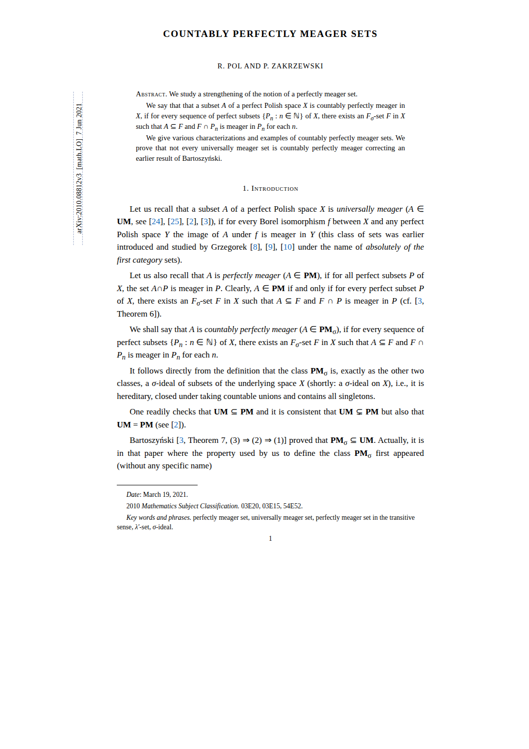arXiv:2010.08812v3 [math.LO] 7 Jun 2021
Countably perfectly meager sets
R. Pol and P. Zakrzewski
Abstract. We study a strengthening of the notion of a perfectly meager set.
We say that that a subset A of a perfect Polish space X is countably perfectly meager in X, if for every sequence of perfect subsets {Pn : n ∈ ℕ} of X, there exists an Fσ-set F in X such that A ⊆ F and F ∩ Pn is meager in Pn for each n.
We give various characterizations and examples of countably perfectly meager sets. We prove that not every universally meager set is countably perfectly meager correcting an earlier result of Bartoszyński.
1. Introduction
Let us recall that a subset A of a perfect Polish space X is universally meager (A ∈ UM, see [24], [25], [2], [3]), if for every Borel isomorphism f between X and any perfect Polish space Y the image of A under f is meager in Y (this class of sets was earlier introduced and studied by Grzegorek [8], [9], [10] under the name of absolutely of the first category sets).
Let us also recall that A is perfectly meager (A ∈ PM), if for all perfect subsets P of X, the set A∩P is meager in P. Clearly, A ∈ PM if and only if for every perfect subset P of X, there exists an Fσ-set F in X such that A ⊆ F and F ∩ P is meager in P (cf. [3, Theorem 6]).
We shall say that A is countably perfectly meager (A ∈ PMσ), if for every sequence of perfect subsets {Pn : n ∈ ℕ} of X, there exists an Fσ-set F in X such that A ⊆ F and F ∩ Pn is meager in Pn for each n.
It follows directly from the definition that the class PMσ is, exactly as the other two classes, a σ-ideal of subsets of the underlying space X (shortly: a σ-ideal on X), i.e., it is hereditary, closed under taking countable unions and contains all singletons.
One readily checks that UM ⊆ PM and it is consistent that UM ⊊ PM but also that UM = PM (see [2]).
Bartoszyński [3, Theorem 7, (3) ⇒ (2) ⇒ (1)] proved that PMσ ⊆ UM. Actually, it is in that paper where the property used by us to define the class PMσ first appeared (without any specific name)
Date: March 19, 2021.
2010 Mathematics Subject Classification. 03E20, 03E15, 54E52.
Key words and phrases. perfectly meager set, universally meager set, perfectly meager set in the transitive sense, λ′-set, σ-ideal.
1